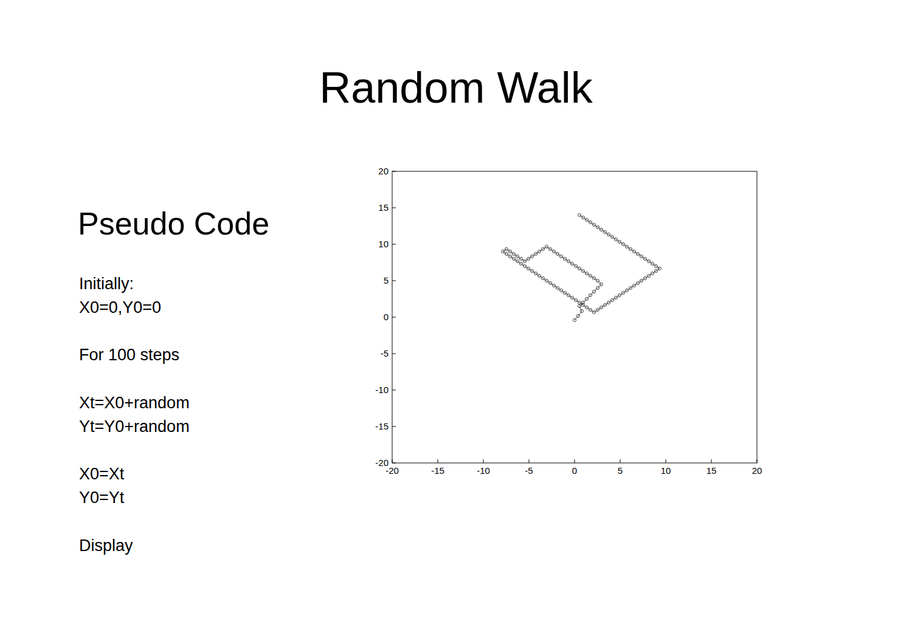Random Walk
Pseudo Code
Initially: X0=0,Y0=0 For 100 steps Xt=X0+random Yt=Y0+random X0=Xt Y0=Yt Display
20 15 10 5 0 -5 -10 -15 -20 -20 -15 -10 -5 0 5 10 15 20